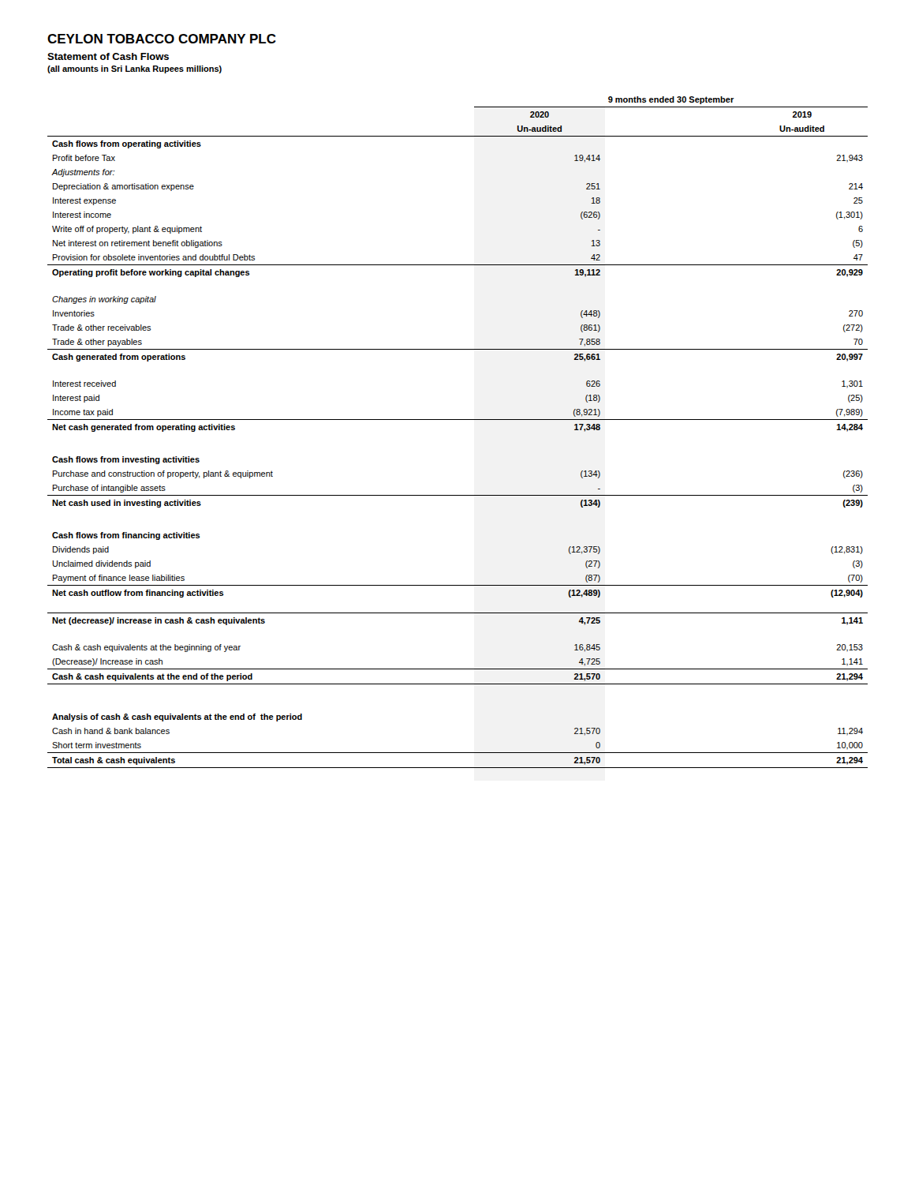CEYLON TOBACCO COMPANY PLC
Statement of Cash Flows
(all amounts in Sri Lanka Rupees millions)
| | 9 months ended 30 September |
| --- | --- |
| | 2020 | | 2019 |
| | Un-audited | | Un-audited |
| Cash flows from operating activities | | | |
| Profit before Tax | 19,414 | | 21,943 |
| Adjustments for: | | | |
| Depreciation & amortisation expense | 251 | | 214 |
| Interest expense | 18 | | 25 |
| Interest income | (626) | | (1,301) |
| Write off of property, plant & equipment | - | | 6 |
| Net interest on retirement benefit obligations | 13 | | (5) |
| Provision for obsolete inventories and doubtful Debts | 42 | | 47 |
| Operating profit before working capital changes | 19,112 | | 20,929 |
| Changes in working capital | | | |
| Inventories | (448) | | 270 |
| Trade & other receivables | (861) | | (272) |
| Trade & other payables | 7,858 | | 70 |
| Cash generated from operations | 25,661 | | 20,997 |
| Interest received | 626 | | 1,301 |
| Interest paid | (18) | | (25) |
| Income tax paid | (8,921) | | (7,989) |
| Net cash generated from operating activities | 17,348 | | 14,284 |
| Cash flows from investing activities | | | |
| Purchase and construction of property, plant & equipment | (134) | | (236) |
| Purchase of intangible assets | - | | (3) |
| Net cash used in investing activities | (134) | | (239) |
| Cash flows from financing activities | | | |
| Dividends paid | (12,375) | | (12,831) |
| Unclaimed dividends paid | (27) | | (3) |
| Payment of finance lease liabilities | (87) | | (70) |
| Net cash outflow from financing activities | (12,489) | | (12,904) |
| Net (decrease)/ increase in cash & cash equivalents | 4,725 | | 1,141 |
| Cash & cash equivalents at the beginning of year | 16,845 | | 20,153 |
| (Decrease)/ Increase in cash | 4,725 | | 1,141 |
| Cash & cash equivalents at the end of the period | 21,570 | | 21,294 |
| Analysis of cash & cash equivalents at the end of the period | | | |
| Cash in hand & bank balances | 21,570 | | 11,294 |
| Short term investments | 0 | | 10,000 |
| Total cash & cash equivalents | 21,570 | | 21,294 |